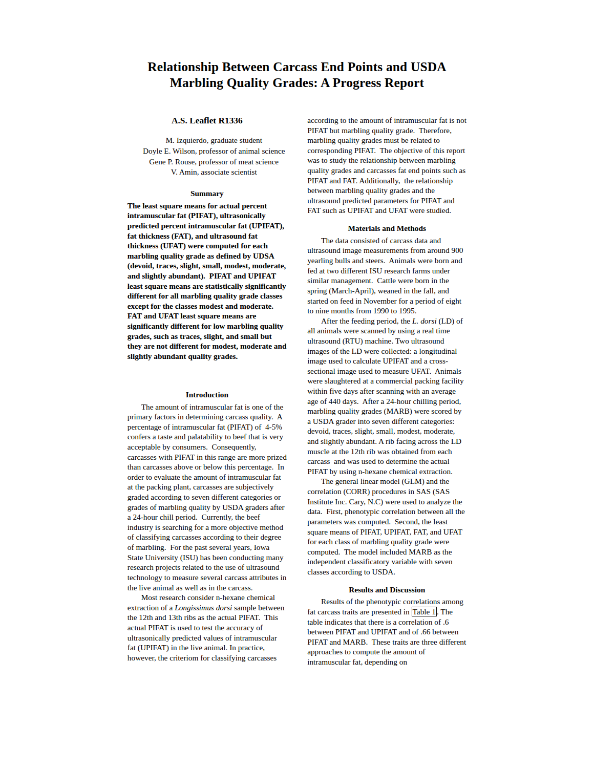Relationship Between Carcass End Points and USDA Marbling Quality Grades: A Progress Report
A.S. Leaflet R1336
M. Izquierdo, graduate student
Doyle E. Wilson, professor of animal science
Gene P. Rouse, professor of meat science
V. Amin, associate scientist
Summary
The least square means for actual percent intramuscular fat (PIFAT), ultrasonically predicted percent intramuscular fat (UPIFAT), fat thickness (FAT), and ultrasound fat thickness (UFAT) were computed for each marbling quality grade as defined by UDSA (devoid, traces, slight, small, modest, moderate, and slightly abundant). PIFAT and UPIFAT least square means are statistically significantly different for all marbling quality grade classes except for the classes modest and moderate. FAT and UFAT least square means are significantly different for low marbling quality grades, such as traces, slight, and small but they are not different for modest, moderate and slightly abundant quality grades.
Introduction
The amount of intramuscular fat is one of the primary factors in determining carcass quality. A percentage of intramuscular fat (PIFAT) of 4-5% confers a taste and palatability to beef that is very acceptable by consumers. Consequently, carcasses with PIFAT in this range are more prized than carcasses above or below this percentage. In order to evaluate the amount of intramuscular fat at the packing plant, carcasses are subjectively graded according to seven different categories or grades of marbling quality by USDA graders after a 24-hour chill period. Currently, the beef industry is searching for a more objective method of classifying carcasses according to their degree of marbling. For the past several years, Iowa State University (ISU) has been conducting many research projects related to the use of ultrasound technology to measure several carcass attributes in the live animal as well as in the carcass.
Most research consider n-hexane chemical extraction of a Longissimus dorsi sample between the 12th and 13th ribs as the actual PIFAT. This actual PIFAT is used to test the accuracy of ultrasonically predicted values of intramuscular fat (UPIFAT) in the live animal. In practice, however, the criteriom for classifying carcasses according to the amount of intramuscular fat is not PIFAT but marbling quality grade. Therefore, marbling quality grades must be related to corresponding PIFAT. The objective of this report was to study the relationship between marbling quality grades and carcasses fat end points such as PIFAT and FAT. Additionally, the relationship between marbling quality grades and the ultrasound predicted parameters for PIFAT and FAT such as UPIFAT and UFAT were studied.
Materials and Methods
The data consisted of carcass data and ultrasound image measurements from around 900 yearling bulls and steers. Animals were born and fed at two different ISU research farms under similar management. Cattle were born in the spring (March-April), weaned in the fall, and started on feed in November for a period of eight to nine months from 1990 to 1995.
After the feeding period, the L. dorsi (LD) of all animals were scanned by using a real time ultrasound (RTU) machine. Two ultrasound images of the LD were collected: a longitudinal image used to calculate UPIFAT and a cross-sectional image used to measure UFAT. Animals were slaughtered at a commercial packing facility within five days after scanning with an average age of 440 days. After a 24-hour chilling period, marbling quality grades (MARB) were scored by a USDA grader into seven different categories: devoid, traces, slight, small, modest, moderate, and slightly abundant. A rib facing across the LD muscle at the 12th rib was obtained from each carcass and was used to determine the actual PIFAT by using n-hexane chemical extraction.
The general linear model (GLM) and the correlation (CORR) procedures in SAS (SAS Institute Inc. Cary, N.C) were used to analyze the data. First, phenotypic correlation between all the parameters was computed. Second, the least square means of PIFAT, UPIFAT, FAT, and UFAT for each class of marbling quality grade were computed. The model included MARB as the independent classificatory variable with seven classes according to USDA.
Results and Discussion
Results of the phenotypic correlations among fat carcass traits are presented in Table 1. The table indicates that there is a correlation of .6 between PIFAT and UPIFAT and of .66 between PIFAT and MARB. These traits are three different approaches to compute the amount of intramuscular fat, depending on